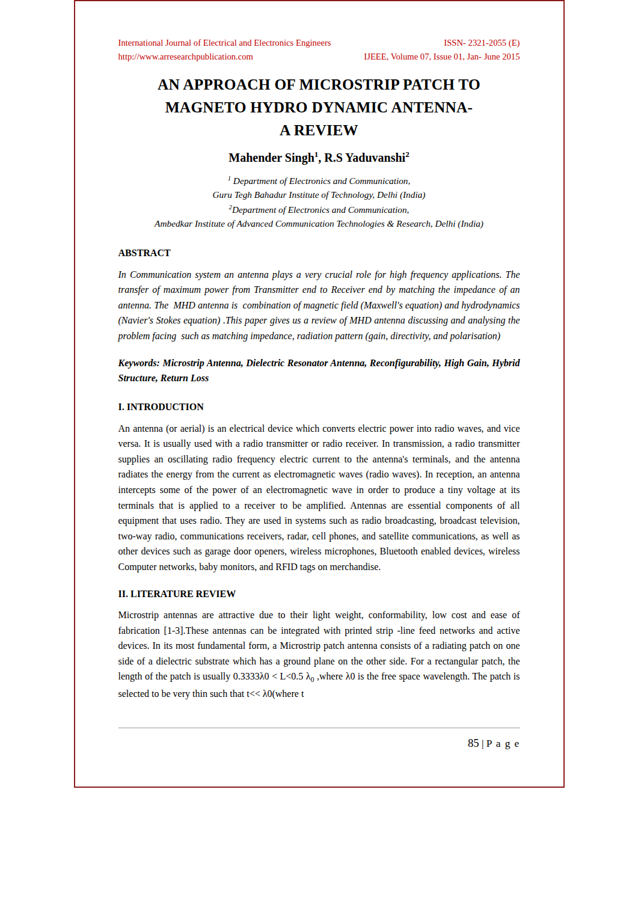International Journal of Electrical and Electronics Engineers ISSN- 2321-2055 (E)
http://www.arresearchpublication.com IJEEE, Volume 07, Issue 01, Jan- June 2015
AN APPROACH OF MICROSTRIP PATCH TO
MAGNETO HYDRO DYNAMIC ANTENNA-
A REVIEW
Mahender Singh1, R.S Yaduvanshi2
1 Department of Electronics and Communication,
Guru Tegh Bahadur Institute of Technology, Delhi (India)
2Department of Electronics and Communication,
Ambedkar Institute of Advanced Communication Technologies & Research, Delhi (India)
ABSTRACT
In Communication system an antenna plays a very crucial role for high frequency applications. The transfer of maximum power from Transmitter end to Receiver end by matching the impedance of an antenna. The MHD antenna is combination of magnetic field (Maxwell's equation) and hydrodynamics (Navier's Stokes equation) .This paper gives us a review of MHD antenna discussing and analysing the problem facing such as matching impedance, radiation pattern (gain, directivity, and polarisation)
Keywords: Microstrip Antenna, Dielectric Resonator Antenna, Reconfigurability, High Gain, Hybrid Structure, Return Loss
I. INTRODUCTION
An antenna (or aerial) is an electrical device which converts electric power into radio waves, and vice versa. It is usually used with a radio transmitter or radio receiver. In transmission, a radio transmitter supplies an oscillating radio frequency electric current to the antenna's terminals, and the antenna radiates the energy from the current as electromagnetic waves (radio waves). In reception, an antenna intercepts some of the power of an electromagnetic wave in order to produce a tiny voltage at its terminals that is applied to a receiver to be amplified. Antennas are essential components of all equipment that uses radio. They are used in systems such as radio broadcasting, broadcast television, two-way radio, communications receivers, radar, cell phones, and satellite communications, as well as other devices such as garage door openers, wireless microphones, Bluetooth enabled devices, wireless Computer networks, baby monitors, and RFID tags on merchandise.
II. LITERATURE REVIEW
Microstrip antennas are attractive due to their light weight, conformability, low cost and ease of fabrication [1-3].These antennas can be integrated with printed strip -line feed networks and active devices. In its most fundamental form, a Microstrip patch antenna consists of a radiating patch on one side of a dielectric substrate which has a ground plane on the other side. For a rectangular patch, the length of the patch is usually 0.3333λ0 < L<0.5 λ0 ,where λ0 is the free space wavelength. The patch is selected to be very thin such that t<< λ0(where t
85 | P a g e